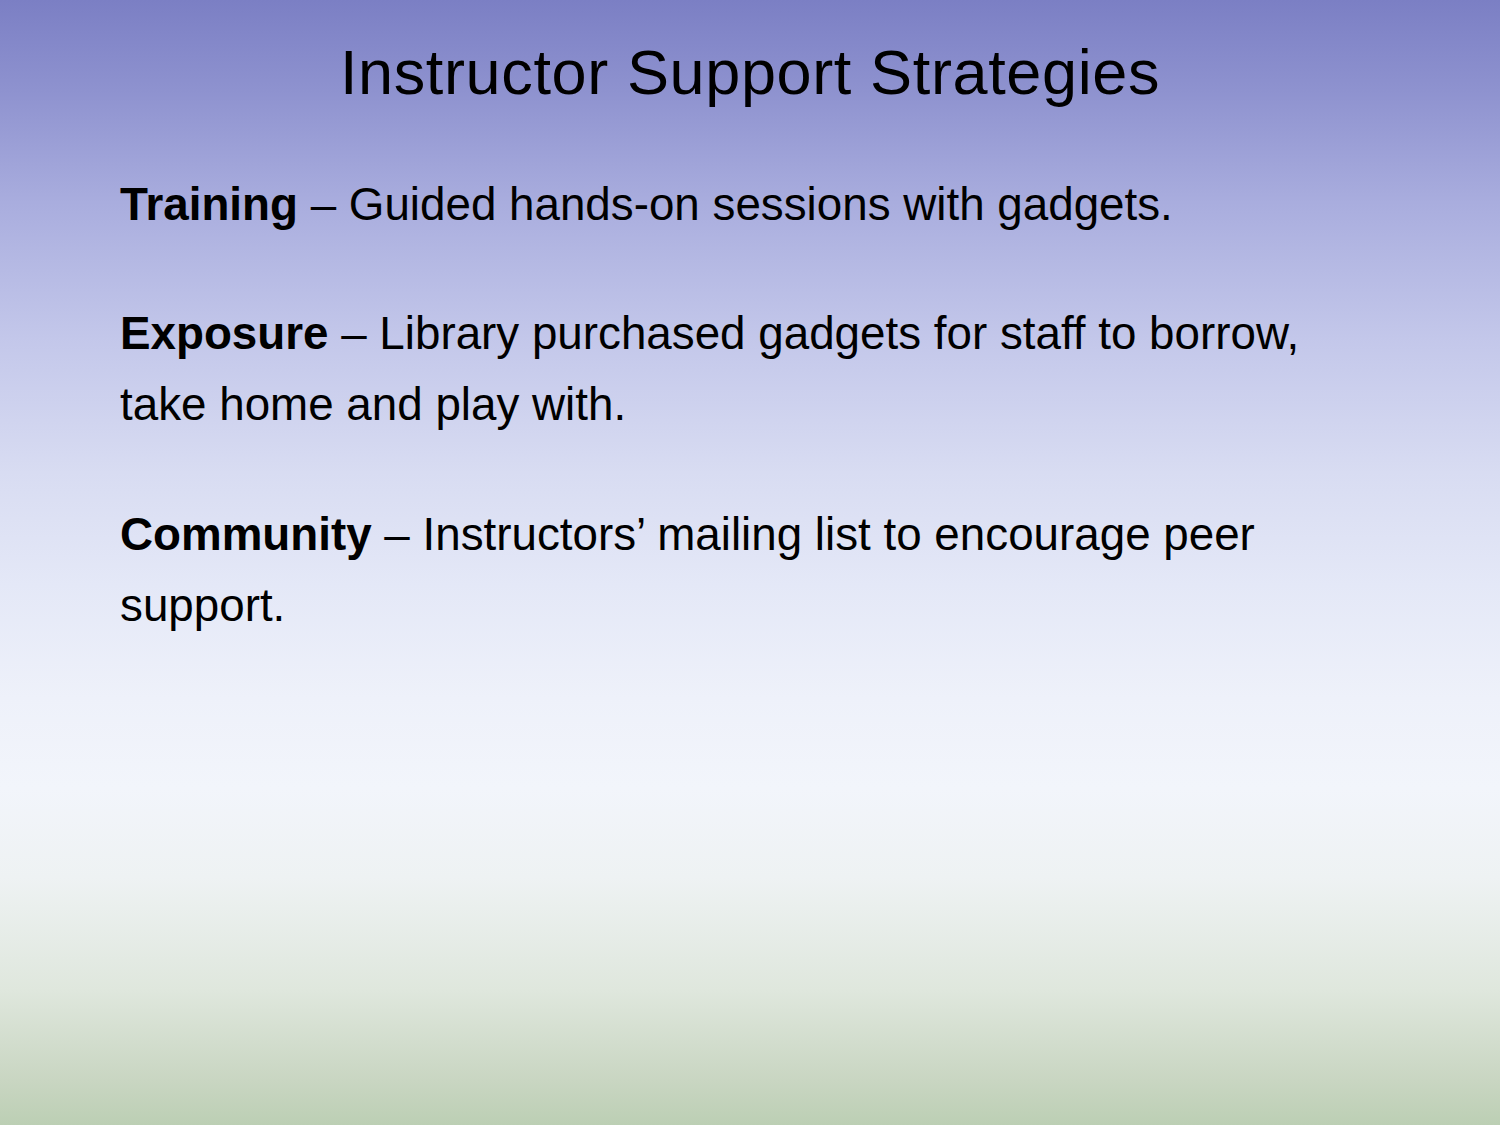Instructor Support Strategies
Training – Guided hands-on sessions with gadgets.
Exposure – Library purchased gadgets for staff to borrow, take home and play with.
Community – Instructors’ mailing list to encourage peer support.